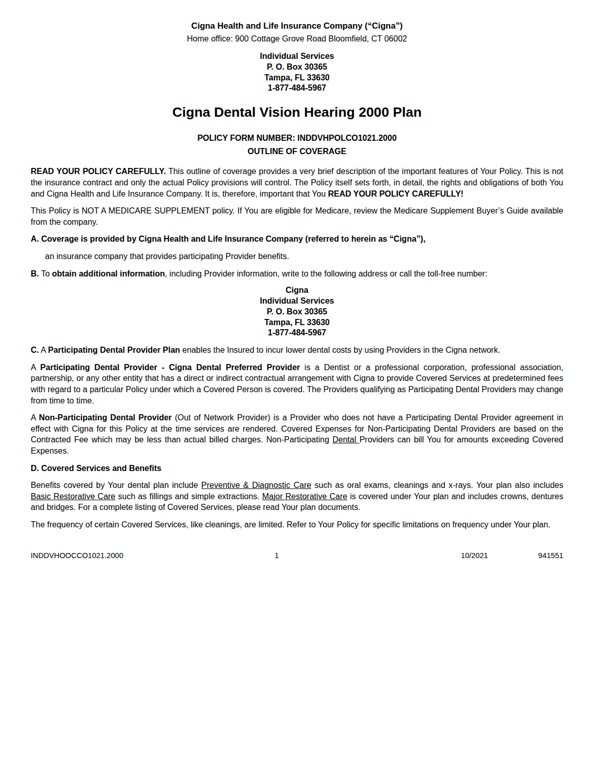Cigna Health and Life Insurance Company (“Cigna”)
Home office: 900 Cottage Grove Road Bloomfield, CT 06002
Individual Services
P. O. Box 30365
Tampa, FL 33630
1-877-484-5967
Cigna Dental Vision Hearing 2000 Plan
POLICY FORM NUMBER: INDDVHPOLCO1021.2000
OUTLINE OF COVERAGE
READ YOUR POLICY CAREFULLY. This outline of coverage provides a very brief description of the important features of Your Policy. This is not the insurance contract and only the actual Policy provisions will control. The Policy itself sets forth, in detail, the rights and obligations of both You and Cigna Health and Life Insurance Company. It is, therefore, important that You READ YOUR POLICY CAREFULLY!
This Policy is NOT A MEDICARE SUPPLEMENT policy. If You are eligible for Medicare, review the Medicare Supplement Buyer’s Guide available from the company.
A. Coverage is provided by Cigna Health and Life Insurance Company (referred to herein as “Cigna”),
an insurance company that provides participating Provider benefits.
B. To obtain additional information, including Provider information, write to the following address or call the toll-free number:
Cigna
Individual Services
P. O. Box 30365
Tampa, FL 33630
1-877-484-5967
C. A Participating Dental Provider Plan enables the Insured to incur lower dental costs by using Providers in the Cigna network.
A Participating Dental Provider - Cigna Dental Preferred Provider is a Dentist or a professional corporation, professional association, partnership, or any other entity that has a direct or indirect contractual arrangement with Cigna to provide Covered Services at predetermined fees with regard to a particular Policy under which a Covered Person is covered. The Providers qualifying as Participating Dental Providers may change from time to time.
A Non-Participating Dental Provider (Out of Network Provider) is a Provider who does not have a Participating Dental Provider agreement in effect with Cigna for this Policy at the time services are rendered. Covered Expenses for Non-Participating Dental Providers are based on the Contracted Fee which may be less than actual billed charges. Non-Participating Dental Providers can bill You for amounts exceeding Covered Expenses.
D. Covered Services and Benefits
Benefits covered by Your dental plan include Preventive & Diagnostic Care such as oral exams, cleanings and x-rays. Your plan also includes Basic Restorative Care such as fillings and simple extractions. Major Restorative Care is covered under Your plan and includes crowns, dentures and bridges. For a complete listing of Covered Services, please read Your plan documents.
The frequency of certain Covered Services, like cleanings, are limited. Refer to Your Policy for specific limitations on frequency under Your plan.
INDDVHOOCCO1021.2000
1
10/2021941551